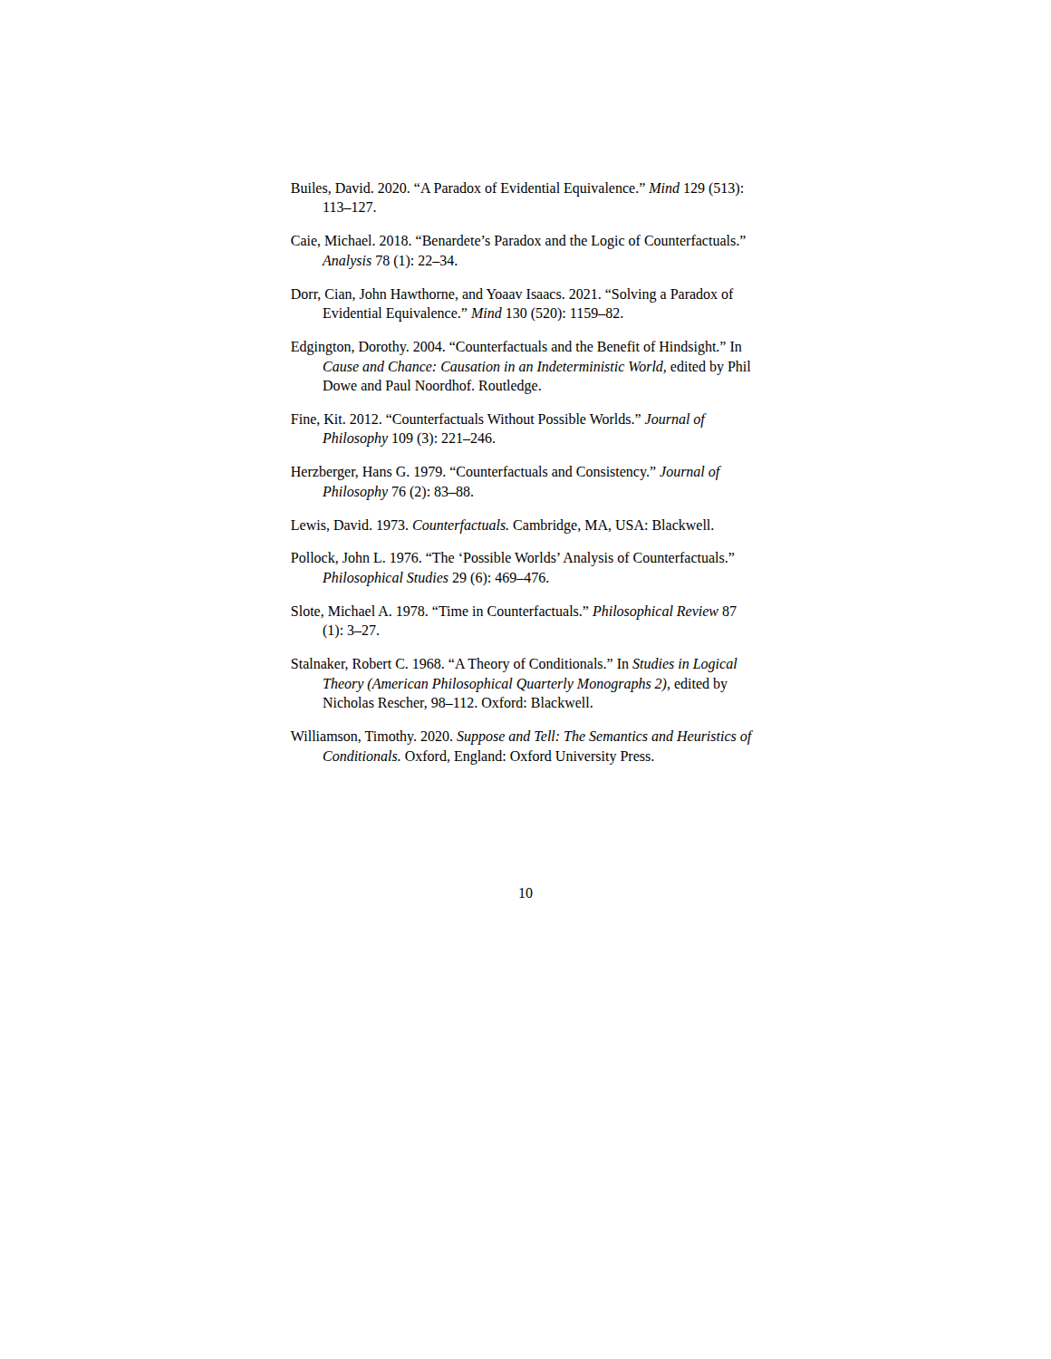Builes, David. 2020. “A Paradox of Evidential Equivalence.” Mind 129 (513): 113–127.
Caie, Michael. 2018. “Benardete’s Paradox and the Logic of Counterfactuals.” Analysis 78 (1): 22–34.
Dorr, Cian, John Hawthorne, and Yoaav Isaacs. 2021. “Solving a Paradox of Evidential Equivalence.” Mind 130 (520): 1159–82.
Edgington, Dorothy. 2004. “Counterfactuals and the Benefit of Hindsight.” In Cause and Chance: Causation in an Indeterministic World, edited by Phil Dowe and Paul Noordhof. Routledge.
Fine, Kit. 2012. “Counterfactuals Without Possible Worlds.” Journal of Philosophy 109 (3): 221–246.
Herzberger, Hans G. 1979. “Counterfactuals and Consistency.” Journal of Philosophy 76 (2): 83–88.
Lewis, David. 1973. Counterfactuals. Cambridge, MA, USA: Blackwell.
Pollock, John L. 1976. “The ‘Possible Worlds’ Analysis of Counterfactuals.” Philosophical Studies 29 (6): 469–476.
Slote, Michael A. 1978. “Time in Counterfactuals.” Philosophical Review 87 (1): 3–27.
Stalnaker, Robert C. 1968. “A Theory of Conditionals.” In Studies in Logical Theory (American Philosophical Quarterly Monographs 2), edited by Nicholas Rescher, 98–112. Oxford: Blackwell.
Williamson, Timothy. 2020. Suppose and Tell: The Semantics and Heuristics of Conditionals. Oxford, England: Oxford University Press.
10